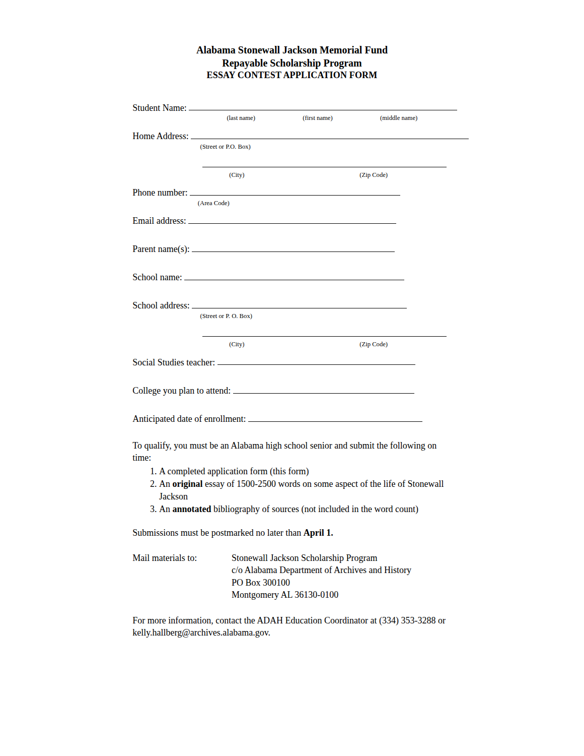Alabama Stonewall Jackson Memorial Fund
Repayable Scholarship Program
ESSAY CONTEST APPLICATION FORM
Student Name:
(last name) (first name) (middle name)
Home Address:
(Street or P.O. Box)
(City) (Zip Code)
Phone number:
(Area Code)
Email address:
Parent name(s):
School name:
School address:
(Street or P. O. Box)
(City) (Zip Code)
Social Studies teacher:
College you plan to attend:
Anticipated date of enrollment:
To qualify, you must be an Alabama high school senior and submit the following on time:
A completed application form (this form)
An original essay of 1500-2500 words on some aspect of the life of Stonewall Jackson
An annotated bibliography of sources (not included in the word count)
Submissions must be postmarked no later than April 1.
Mail materials to:
Stonewall Jackson Scholarship Program
c/o Alabama Department of Archives and History
PO Box 300100
Montgomery AL 36130-0100
For more information, contact the ADAH Education Coordinator at (334) 353-3288 or kelly.hallberg@archives.alabama.gov.